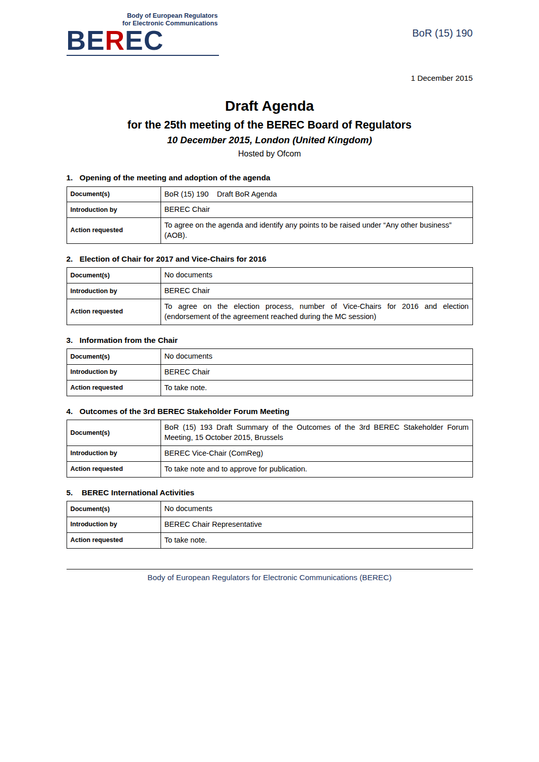Body of European Regulators
for Electronic Communications
BEREC
BoR (15) 190
1 December 2015
Draft Agenda
for the 25th meeting of the BEREC Board of Regulators
10 December 2015, London (United Kingdom)
Hosted by Ofcom
1. Opening of the meeting and adoption of the agenda
| Document(s) | BoR (15) 190 Draft BoR Agenda |
| Introduction by | BEREC Chair |
| Action requested | To agree on the agenda and identify any points to be raised under “Any other business” (AOB). |
2. Election of Chair for 2017 and Vice-Chairs for 2016
| Document(s) | No documents |
| Introduction by | BEREC Chair |
| Action requested | To agree on the election process, number of Vice-Chairs for 2016 and election (endorsement of the agreement reached during the MC session) |
3. Information from the Chair
| Document(s) | No documents |
| Introduction by | BEREC Chair |
| Action requested | To take note. |
4. Outcomes of the 3rd BEREC Stakeholder Forum Meeting
| Document(s) | BoR (15) 193 Draft Summary of the Outcomes of the 3rd BEREC Stakeholder Forum Meeting, 15 October 2015, Brussels |
| Introduction by | BEREC Vice-Chair (ComReg) |
| Action requested | To take note and to approve for publication. |
5. BEREC International Activities
| Document(s) | No documents |
| Introduction by | BEREC Chair Representative |
| Action requested | To take note. |
Body of European Regulators for Electronic Communications (BEREC)